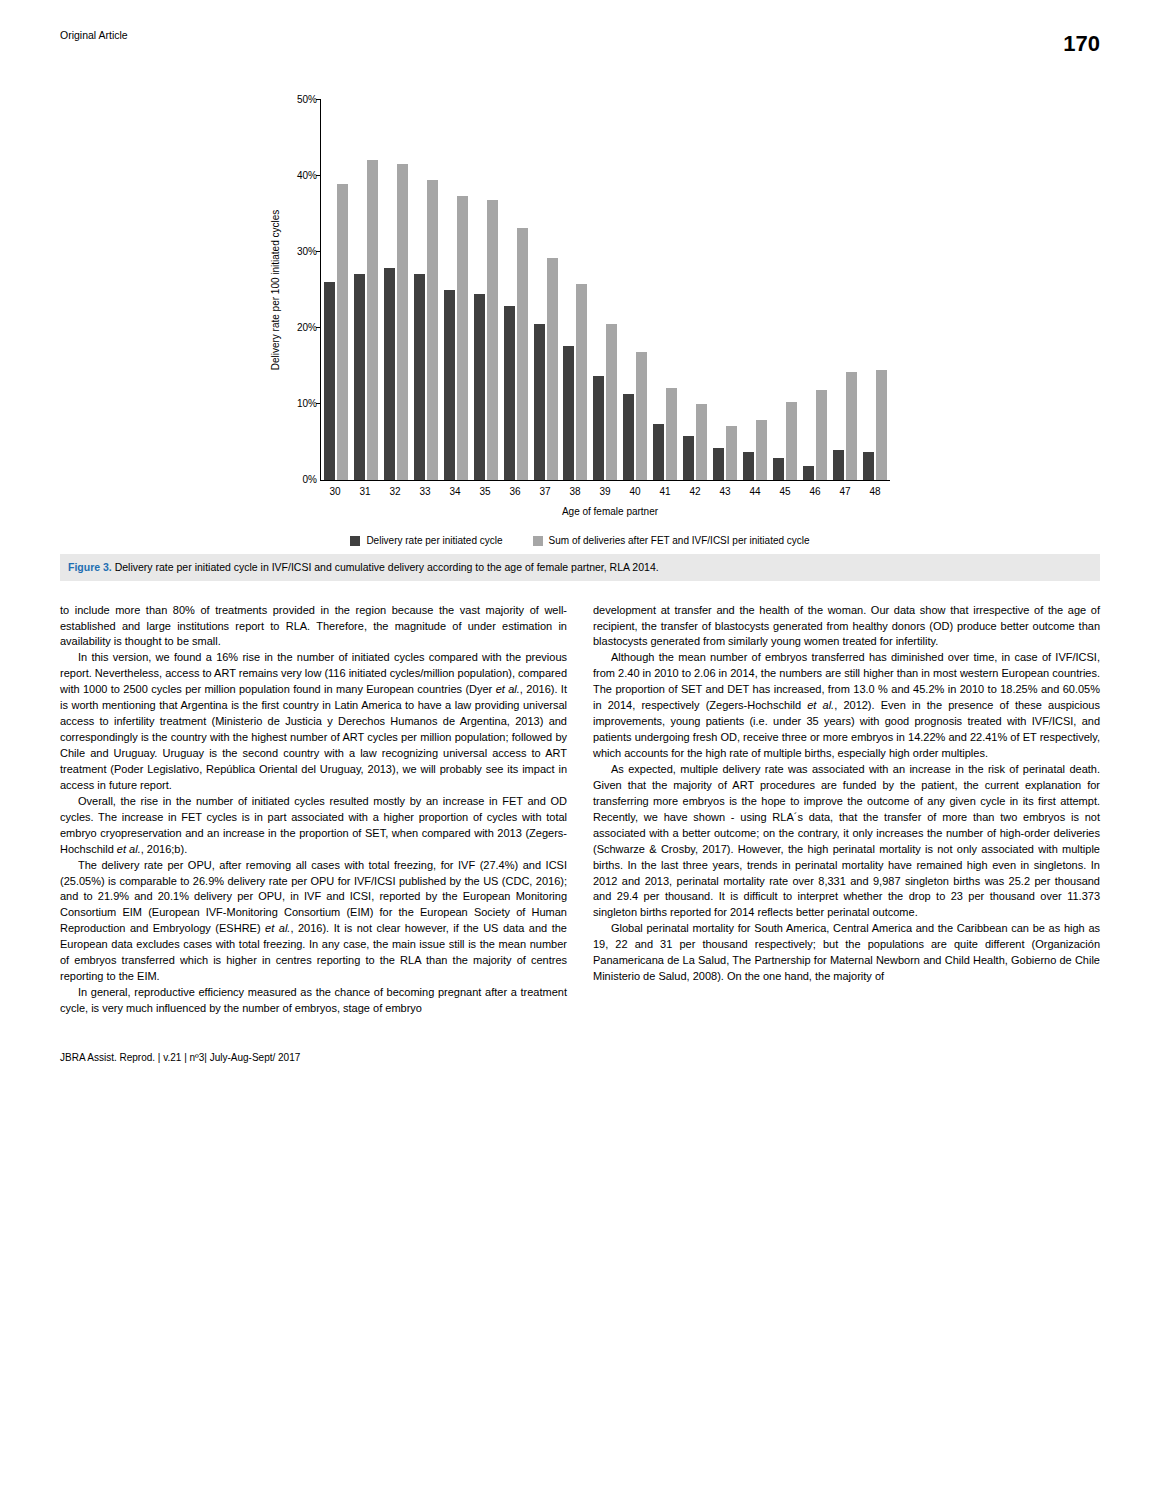Original Article
170
Delivery rate per 100 initiated cycles
50%
40%
30%
20%
10%
0%
30313233343536373839404142434445464748
Age of female partner
Delivery rate per initiated cycle
Sum of deliveries after FET and IVF/ICSI per initiated cycle
Figure 3. Delivery rate per initiated cycle in IVF/ICSI and cumulative delivery according to the age of female partner, RLA 2014.
to include more than 80% of treatments provided in the region because the vast majority of well-established and large institutions report to RLA. Therefore, the magnitude of under estimation in availability is thought to be small.
In this version, we found a 16% rise in the number of initiated cycles compared with the previous report. Nevertheless, access to ART remains very low (116 initiated cycles/million population), compared with 1000 to 2500 cycles per million population found in many European countries (Dyer et al., 2016). It is worth mentioning that Argentina is the first country in Latin America to have a law providing universal access to infertility treatment (Ministerio de Justicia y Derechos Humanos de Argentina, 2013) and correspondingly is the country with the highest number of ART cycles per million population; followed by Chile and Uruguay. Uruguay is the second country with a law recognizing universal access to ART treatment (Poder Legislativo, República Oriental del Uruguay, 2013), we will probably see its impact in access in future report.
Overall, the rise in the number of initiated cycles resulted mostly by an increase in FET and OD cycles. The increase in FET cycles is in part associated with a higher proportion of cycles with total embryo cryopreservation and an increase in the proportion of SET, when compared with 2013 (Zegers-Hochschild et al., 2016;b).
The delivery rate per OPU, after removing all cases with total freezing, for IVF (27.4%) and ICSI (25.05%) is comparable to 26.9% delivery rate per OPU for IVF/ICSI published by the US (CDC, 2016); and to 21.9% and 20.1% delivery per OPU, in IVF and ICSI, reported by the European Monitoring Consortium EIM (European IVF-Monitoring Consortium (EIM) for the European Society of Human Reproduction and Embryology (ESHRE) et al., 2016). It is not clear however, if the US data and the European data excludes cases with total freezing. In any case, the main issue still is the mean number of embryos transferred which is higher in centres reporting to the RLA than the majority of centres reporting to the EIM.
In general, reproductive efficiency measured as the chance of becoming pregnant after a treatment cycle, is very much influenced by the number of embryos, stage of embryo
development at transfer and the health of the woman. Our data show that irrespective of the age of recipient, the transfer of blastocysts generated from healthy donors (OD) produce better outcome than blastocysts generated from similarly young women treated for infertility.
Although the mean number of embryos transferred has diminished over time, in case of IVF/ICSI, from 2.40 in 2010 to 2.06 in 2014, the numbers are still higher than in most western European countries. The proportion of SET and DET has increased, from 13.0 % and 45.2% in 2010 to 18.25% and 60.05% in 2014, respectively (Zegers-Hochschild et al., 2012). Even in the presence of these auspicious improvements, young patients (i.e. under 35 years) with good prognosis treated with IVF/ICSI, and patients undergoing fresh OD, receive three or more embryos in 14.22% and 22.41% of ET respectively, which accounts for the high rate of multiple births, especially high order multiples.
As expected, multiple delivery rate was associated with an increase in the risk of perinatal death. Given that the majority of ART procedures are funded by the patient, the current explanation for transferring more embryos is the hope to improve the outcome of any given cycle in its first attempt. Recently, we have shown - using RLA´s data, that the transfer of more than two embryos is not associated with a better outcome; on the contrary, it only increases the number of high-order deliveries (Schwarze & Crosby, 2017). However, the high perinatal mortality is not only associated with multiple births. In the last three years, trends in perinatal mortality have remained high even in singletons. In 2012 and 2013, perinatal mortality rate over 8,331 and 9,987 singleton births was 25.2 per thousand and 29.4 per thousand. It is difficult to interpret whether the drop to 23 per thousand over 11.373 singleton births reported for 2014 reflects better perinatal outcome.
Global perinatal mortality for South America, Central America and the Caribbean can be as high as 19, 22 and 31 per thousand respectively; but the populations are quite different (Organización Panamericana de La Salud, The Partnership for Maternal Newborn and Child Health, Gobierno de Chile Ministerio de Salud, 2008). On the one hand, the majority of
JBRA Assist. Reprod. | v.21 | nº3| July-Aug-Sept/ 2017